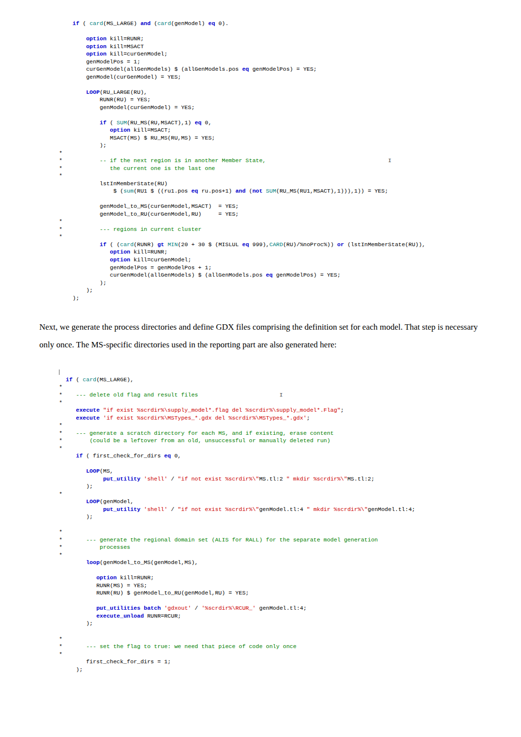if ( card(MS_LARGE) and (card(genModel) eq 0).

        option kill=RUNR;
        option kill=MSACT
        option kill=curGenModel;
        genModelPos = 1;
        curGenModel(allGenModels) $ (allGenModels.pos eq genModelPos) = YES;
        genModel(curGenModel) = YES;

        LOOP(RU_LARGE(RU),
            RUNR(RU) = YES;
            genModel(curGenModel) = YES;

            if ( SUM(RU_MS(RU,MSACT),1) eq 0,
               option kill=MSACT;
               MSACT(MS) $ RU_MS(RU,MS) = YES;
            );
*
*           -- if the next region is in another Member State,                                    I
*              the current one is the last one
*
            lstInMemberState(RU)
                $ (sum(RU1 $ ((ru1.pos eq ru.pos+1) and (not SUM(RU_MS(RU1,MSACT),1))),1)) = YES;

            genModel_to_MS(curGenModel,MSACT)  = YES;
            genModel_to_RU(curGenModel,RU)     = YES;
*
*           --- regions in current cluster
*
            if ( (card(RUNR) gt MIN(20 + 30 $ (MISLUL eq 999),CARD(RU)/%noProc%)) or (lstInMemberState(RU)),
               option kill=RUNR;
               option kill=curGenModel;
               genModelPos = genModelPos + 1;
               curGenModel(allGenModels) $ (allGenModels.pos eq genModelPos) = YES;
            );
        );
    );
Next, we generate the process directories and define GDX files comprising the definition set for each model. That step is necessary only once. The MS-specific directories used in the reporting part are also generated here:
  if ( card(MS_LARGE),
*
*    --- delete old flag and result files                        I
*
     execute "if exist %scrdir%\supply_model*.flag del %scrdir%\supply_model*.Flag";
     execute 'if exist %scrdir%\MSTypes_*.gdx del %scrdir%\MSTypes_*.gdx';
*
*    --- generate a scratch directory for each MS, and if existing, erase content
*        (could be a leftover from an old, unsuccessful or manually deleted run)
*
     if ( first_check_for_dirs eq 0,

        LOOP(MS,
             put_utility 'shell' / "if not exist %scrdir%\"MS.tl:2 " mkdir %scrdir%\"MS.tl:2;
        );
*
        LOOP(genModel,
             put_utility 'shell' / "if not exist %scrdir%\"genModel.tl:4 " mkdir %scrdir%\"genModel.tl:4;
        );

*
*       --- generate the regional domain set (ALIS for RALL) for the separate model generation
*           processes
*
        loop(genModel_to_MS(genModel,MS),

           option kill=RUNR;
           RUNR(MS) = YES;
           RUNR(RU) $ genModel_to_RU(genModel,RU) = YES;

           put_utilities batch 'gdxout' / '%scrdir%\RCUR_' genModel.tl:4;
           execute_unload RUNR=RCUR;
        );

*
*       --- set the flag to true: we need that piece of code only once
*
        first_check_for_dirs = 1;
     );